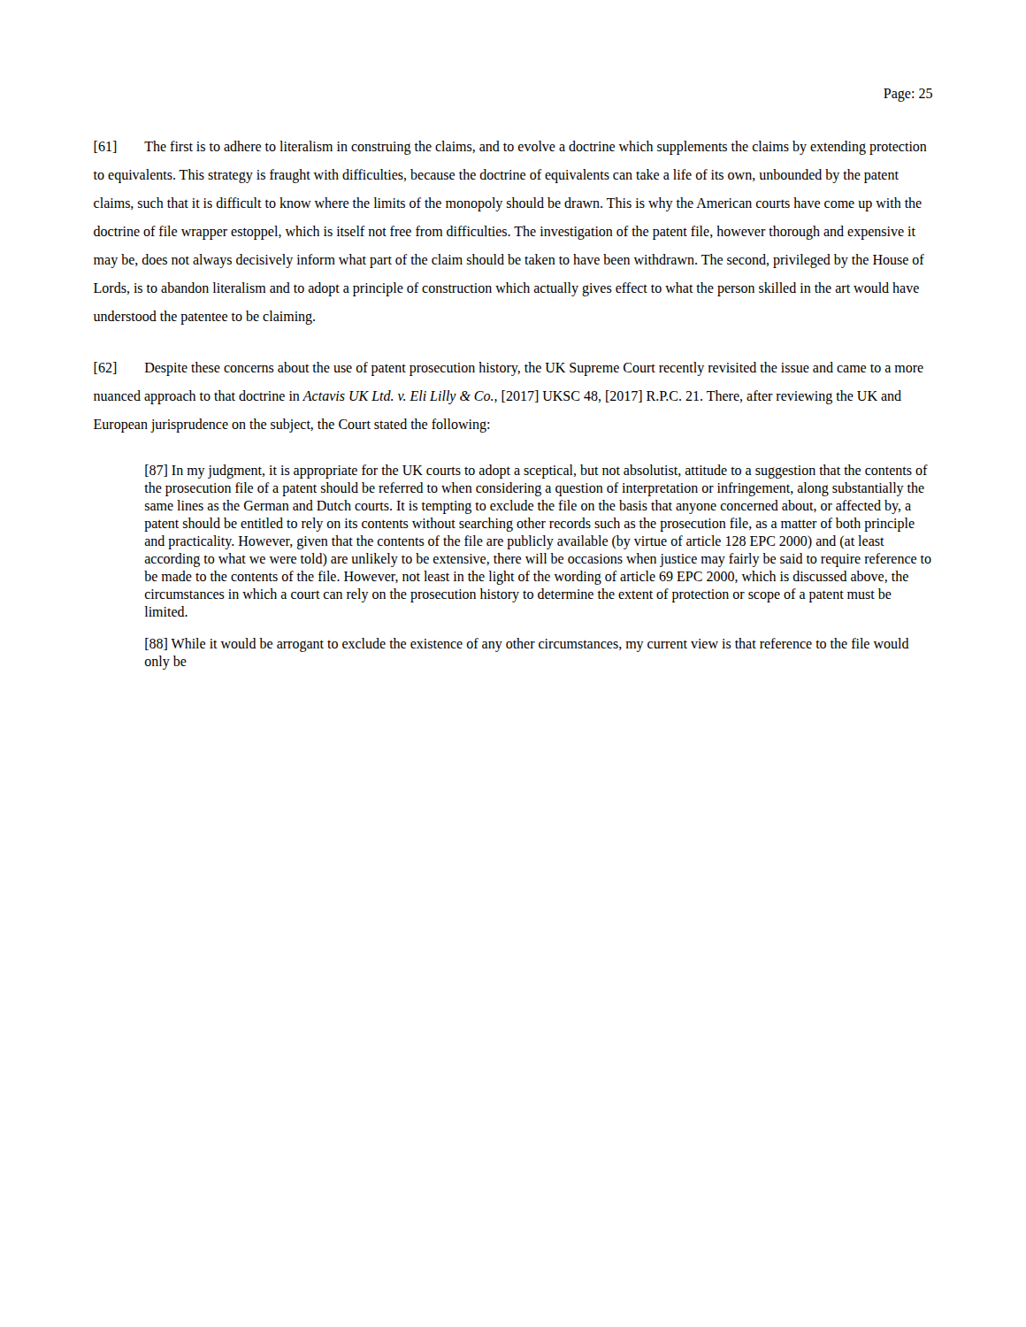Page: 25
[61] The first is to adhere to literalism in construing the claims, and to evolve a doctrine which supplements the claims by extending protection to equivalents. This strategy is fraught with difficulties, because the doctrine of equivalents can take a life of its own, unbounded by the patent claims, such that it is difficult to know where the limits of the monopoly should be drawn. This is why the American courts have come up with the doctrine of file wrapper estoppel, which is itself not free from difficulties. The investigation of the patent file, however thorough and expensive it may be, does not always decisively inform what part of the claim should be taken to have been withdrawn. The second, privileged by the House of Lords, is to abandon literalism and to adopt a principle of construction which actually gives effect to what the person skilled in the art would have understood the patentee to be claiming.
[62] Despite these concerns about the use of patent prosecution history, the UK Supreme Court recently revisited the issue and came to a more nuanced approach to that doctrine in Actavis UK Ltd. v. Eli Lilly & Co., [2017] UKSC 48, [2017] R.P.C. 21. There, after reviewing the UK and European jurisprudence on the subject, the Court stated the following:
[87] In my judgment, it is appropriate for the UK courts to adopt a sceptical, but not absolutist, attitude to a suggestion that the contents of the prosecution file of a patent should be referred to when considering a question of interpretation or infringement, along substantially the same lines as the German and Dutch courts. It is tempting to exclude the file on the basis that anyone concerned about, or affected by, a patent should be entitled to rely on its contents without searching other records such as the prosecution file, as a matter of both principle and practicality. However, given that the contents of the file are publicly available (by virtue of article 128 EPC 2000) and (at least according to what we were told) are unlikely to be extensive, there will be occasions when justice may fairly be said to require reference to be made to the contents of the file. However, not least in the light of the wording of article 69 EPC 2000, which is discussed above, the circumstances in which a court can rely on the prosecution history to determine the extent of protection or scope of a patent must be limited.
[88] While it would be arrogant to exclude the existence of any other circumstances, my current view is that reference to the file would only be